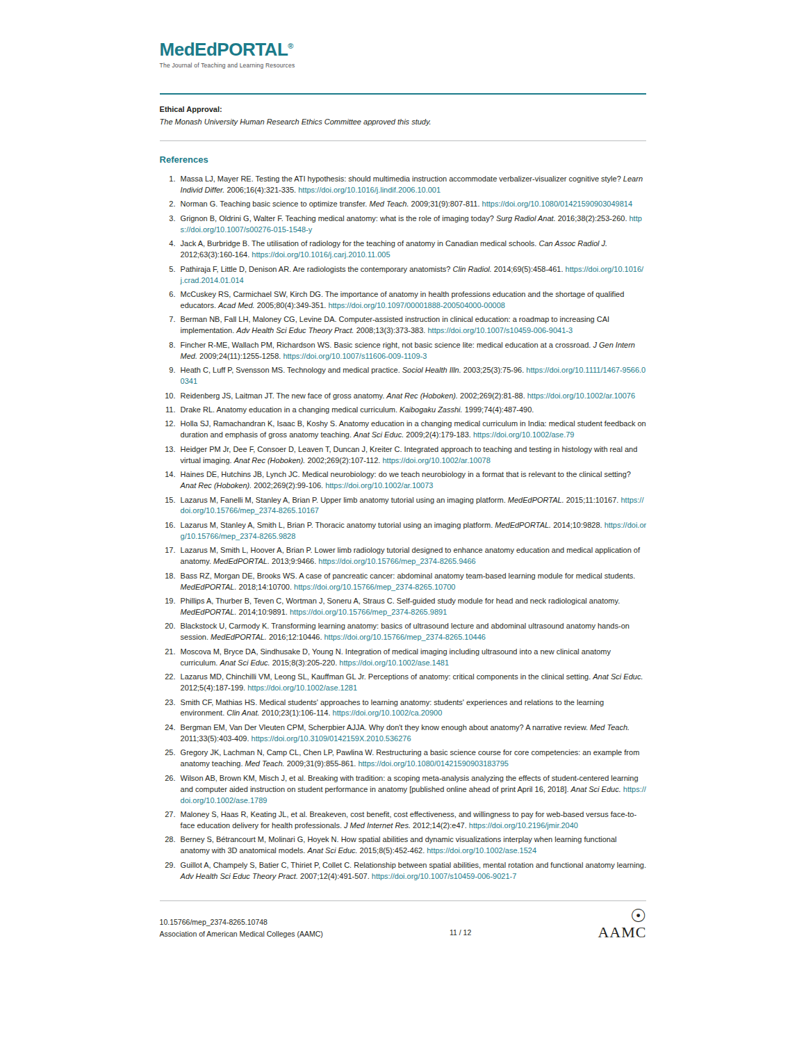MedEd PORTAL®
The Journal of Teaching and Learning Resources
Ethical Approval:
The Monash University Human Research Ethics Committee approved this study.
References
Massa LJ, Mayer RE. Testing the ATI hypothesis: should multimedia instruction accommodate verbalizer-visualizer cognitive style? Learn Individ Differ. 2006;16(4):321-335. https://doi.org/10.1016/j.lindif.2006.10.001
Norman G. Teaching basic science to optimize transfer. Med Teach. 2009;31(9):807-811. https://doi.org/10.1080/01421590903049814
Grignon B, Oldrini G, Walter F. Teaching medical anatomy: what is the role of imaging today? Surg Radiol Anat. 2016;38(2):253-260. https://doi.org/10.1007/s00276-015-1548-y
Jack A, Burbridge B. The utilisation of radiology for the teaching of anatomy in Canadian medical schools. Can Assoc Radiol J. 2012;63(3):160-164. https://doi.org/10.1016/j.carj.2010.11.005
Pathiraja F, Little D, Denison AR. Are radiologists the contemporary anatomists? Clin Radiol. 2014;69(5):458-461. https://doi.org/10.1016/j.crad.2014.01.014
McCuskey RS, Carmichael SW, Kirch DG. The importance of anatomy in health professions education and the shortage of qualified educators. Acad Med. 2005;80(4):349-351. https://doi.org/10.1097/00001888-200504000-00008
Berman NB, Fall LH, Maloney CG, Levine DA. Computer-assisted instruction in clinical education: a roadmap to increasing CAI implementation. Adv Health Sci Educ Theory Pract. 2008;13(3):373-383. https://doi.org/10.1007/s10459-006-9041-3
Fincher R-ME, Wallach PM, Richardson WS. Basic science right, not basic science lite: medical education at a crossroad. J Gen Intern Med. 2009;24(11):1255-1258. https://doi.org/10.1007/s11606-009-1109-3
Heath C, Luff P, Svensson MS. Technology and medical practice. Sociol Health Illn. 2003;25(3):75-96. https://doi.org/10.1111/1467-9566.00341
Reidenberg JS, Laitman JT. The new face of gross anatomy. Anat Rec (Hoboken). 2002;269(2):81-88. https://doi.org/10.1002/ar.10076
Drake RL. Anatomy education in a changing medical curriculum. Kaibogaku Zasshi. 1999;74(4):487-490.
Holla SJ, Ramachandran K, Isaac B, Koshy S. Anatomy education in a changing medical curriculum in India: medical student feedback on duration and emphasis of gross anatomy teaching. Anat Sci Educ. 2009;2(4):179-183. https://doi.org/10.1002/ase.79
Heidger PM Jr, Dee F, Consoer D, Leaven T, Duncan J, Kreiter C. Integrated approach to teaching and testing in histology with real and virtual imaging. Anat Rec (Hoboken). 2002;269(2):107-112. https://doi.org/10.1002/ar.10078
Haines DE, Hutchins JB, Lynch JC. Medical neurobiology: do we teach neurobiology in a format that is relevant to the clinical setting? Anat Rec (Hoboken). 2002;269(2):99-106. https://doi.org/10.1002/ar.10073
Lazarus M, Fanelli M, Stanley A, Brian P. Upper limb anatomy tutorial using an imaging platform. MedEdPORTAL. 2015;11:10167. https://doi.org/10.15766/mep_2374-8265.10167
Lazarus M, Stanley A, Smith L, Brian P. Thoracic anatomy tutorial using an imaging platform. MedEdPORTAL. 2014;10:9828. https://doi.org/10.15766/mep_2374-8265.9828
Lazarus M, Smith L, Hoover A, Brian P. Lower limb radiology tutorial designed to enhance anatomy education and medical application of anatomy. MedEdPORTAL. 2013;9:9466. https://doi.org/10.15766/mep_2374-8265.9466
Bass RZ, Morgan DE, Brooks WS. A case of pancreatic cancer: abdominal anatomy team-based learning module for medical students. MedEdPORTAL. 2018;14:10700. https://doi.org/10.15766/mep_2374-8265.10700
Phillips A, Thurber B, Teven C, Wortman J, Soneru A, Straus C. Self-guided study module for head and neck radiological anatomy. MedEdPORTAL. 2014;10:9891. https://doi.org/10.15766/mep_2374-8265.9891
Blackstock U, Carmody K. Transforming learning anatomy: basics of ultrasound lecture and abdominal ultrasound anatomy hands-on session. MedEdPORTAL. 2016;12:10446. https://doi.org/10.15766/mep_2374-8265.10446
Moscova M, Bryce DA, Sindhusake D, Young N. Integration of medical imaging including ultrasound into a new clinical anatomy curriculum. Anat Sci Educ. 2015;8(3):205-220. https://doi.org/10.1002/ase.1481
Lazarus MD, Chinchilli VM, Leong SL, Kauffman GL Jr. Perceptions of anatomy: critical components in the clinical setting. Anat Sci Educ. 2012;5(4):187-199. https://doi.org/10.1002/ase.1281
Smith CF, Mathias HS. Medical students' approaches to learning anatomy: students' experiences and relations to the learning environment. Clin Anat. 2010;23(1):106-114. https://doi.org/10.1002/ca.20900
Bergman EM, Van Der Vleuten CPM, Scherpbier AJJA. Why don't they know enough about anatomy? A narrative review. Med Teach. 2011;33(5):403-409. https://doi.org/10.3109/0142159X.2010.536276
Gregory JK, Lachman N, Camp CL, Chen LP, Pawlina W. Restructuring a basic science course for core competencies: an example from anatomy teaching. Med Teach. 2009;31(9):855-861. https://doi.org/10.1080/01421590903183795
Wilson AB, Brown KM, Misch J, et al. Breaking with tradition: a scoping meta-analysis analyzing the effects of student-centered learning and computer aided instruction on student performance in anatomy [published online ahead of print April 16, 2018]. Anat Sci Educ. https://doi.org/10.1002/ase.1789
Maloney S, Haas R, Keating JL, et al. Breakeven, cost benefit, cost effectiveness, and willingness to pay for web-based versus face-to-face education delivery for health professionals. J Med Internet Res. 2012;14(2):e47. https://doi.org/10.2196/jmir.2040
Berney S, Bétrancourt M, Molinari G, Hoyek N. How spatial abilities and dynamic visualizations interplay when learning functional anatomy with 3D anatomical models. Anat Sci Educ. 2015;8(5):452-462. https://doi.org/10.1002/ase.1524
Guillot A, Champely S, Batier C, Thiriet P, Collet C. Relationship between spatial abilities, mental rotation and functional anatomy learning. Adv Health Sci Educ Theory Pract. 2007;12(4):491-507. https://doi.org/10.1007/s10459-006-9021-7
10.15766/mep_2374-8265.10748
Association of American Medical Colleges (AAMC)
11 / 12
☉
AAMC